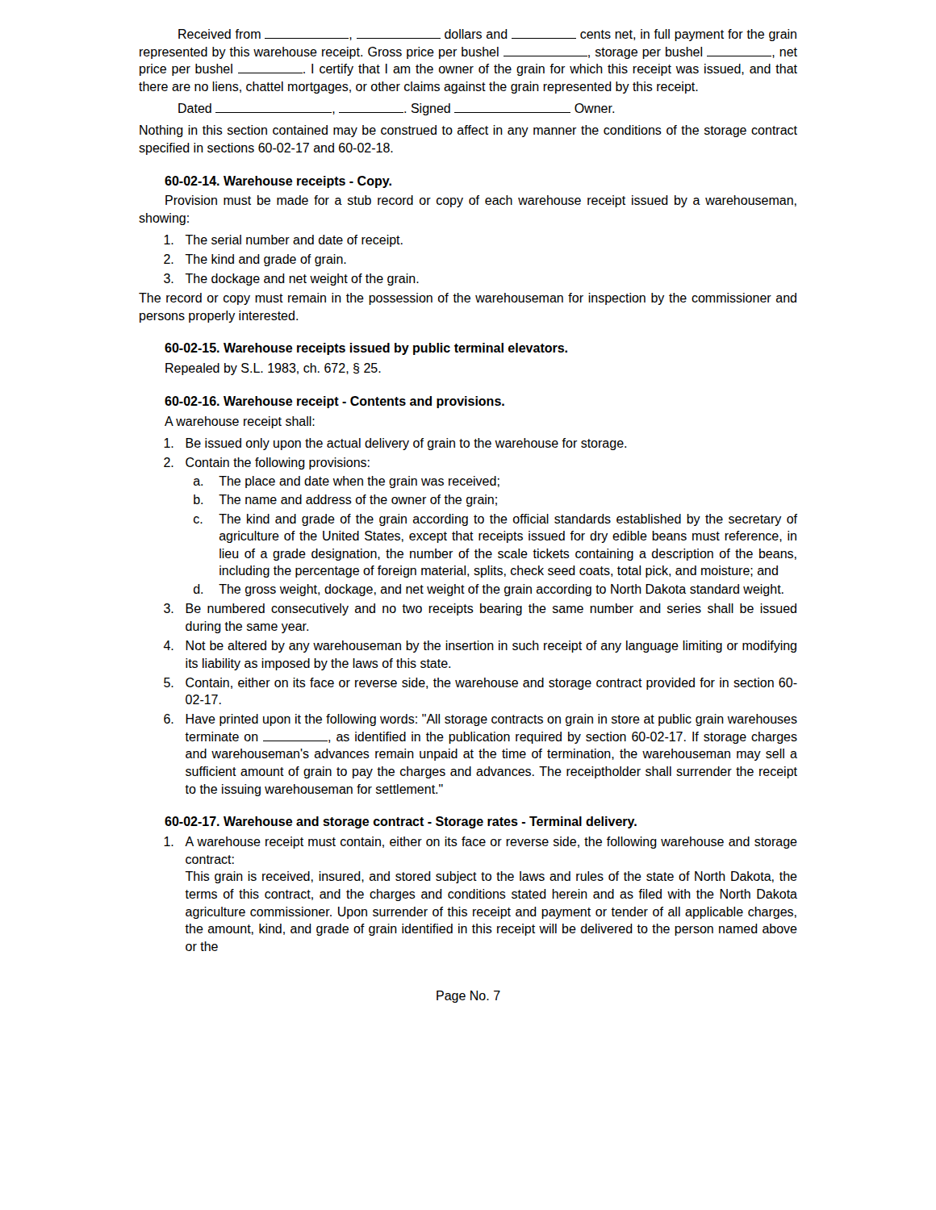Received from , dollars and cents net, in full payment for the grain represented by this warehouse receipt. Gross price per bushel , storage per bushel , net price per bushel . I certify that I am the owner of the grain for which this receipt was issued, and that there are no liens, chattel mortgages, or other claims against the grain represented by this receipt.
Dated , . Signed Owner.
Nothing in this section contained may be construed to affect in any manner the conditions of the storage contract specified in sections 60-02-17 and 60-02-18.
60-02-14. Warehouse receipts - Copy.
Provision must be made for a stub record or copy of each warehouse receipt issued by a warehouseman, showing:
1. The serial number and date of receipt.
2. The kind and grade of grain.
3. The dockage and net weight of the grain.
The record or copy must remain in the possession of the warehouseman for inspection by the commissioner and persons properly interested.
60-02-15. Warehouse receipts issued by public terminal elevators.
Repealed by S.L. 1983, ch. 672, § 25.
60-02-16. Warehouse receipt - Contents and provisions.
A warehouse receipt shall:
1. Be issued only upon the actual delivery of grain to the warehouse for storage.
2. Contain the following provisions:
a. The place and date when the grain was received;
b. The name and address of the owner of the grain;
c. The kind and grade of the grain according to the official standards established by the secretary of agriculture of the United States, except that receipts issued for dry edible beans must reference, in lieu of a grade designation, the number of the scale tickets containing a description of the beans, including the percentage of foreign material, splits, check seed coats, total pick, and moisture; and
d. The gross weight, dockage, and net weight of the grain according to North Dakota standard weight.
3. Be numbered consecutively and no two receipts bearing the same number and series shall be issued during the same year.
4. Not be altered by any warehouseman by the insertion in such receipt of any language limiting or modifying its liability as imposed by the laws of this state.
5. Contain, either on its face or reverse side, the warehouse and storage contract provided for in section 60-02-17.
6. Have printed upon it the following words: "All storage contracts on grain in store at public grain warehouses terminate on , as identified in the publication required by section 60-02-17. If storage charges and warehouseman's advances remain unpaid at the time of termination, the warehouseman may sell a sufficient amount of grain to pay the charges and advances. The receiptholder shall surrender the receipt to the issuing warehouseman for settlement."
60-02-17. Warehouse and storage contract - Storage rates - Terminal delivery.
1. A warehouse receipt must contain, either on its face or reverse side, the following warehouse and storage contract:
This grain is received, insured, and stored subject to the laws and rules of the state of North Dakota, the terms of this contract, and the charges and conditions stated herein and as filed with the North Dakota agriculture commissioner. Upon surrender of this receipt and payment or tender of all applicable charges, the amount, kind, and grade of grain identified in this receipt will be delivered to the person named above or the
Page No. 7